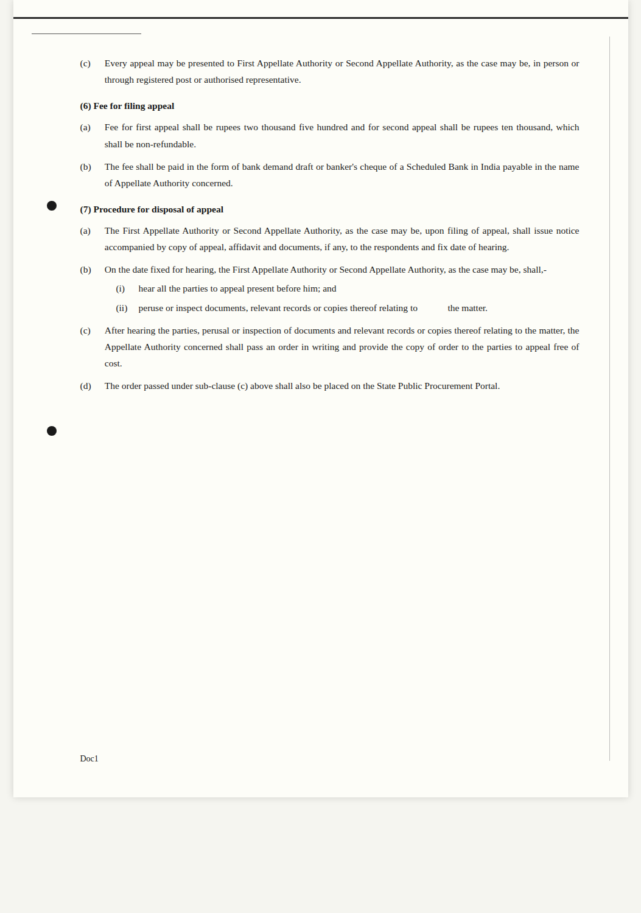(c) Every appeal may be presented to First Appellate Authority or Second Appellate Authority, as the case may be, in person or through registered post or authorised representative.
(6) Fee for filing appeal
(a) Fee for first appeal shall be rupees two thousand five hundred and for second appeal shall be rupees ten thousand, which shall be non-refundable.
(b) The fee shall be paid in the form of bank demand draft or banker's cheque of a Scheduled Bank in India payable in the name of Appellate Authority concerned.
(7) Procedure for disposal of appeal
(a) The First Appellate Authority or Second Appellate Authority, as the case may be, upon filing of appeal, shall issue notice accompanied by copy of appeal, affidavit and documents, if any, to the respondents and fix date of hearing.
(b) On the date fixed for hearing, the First Appellate Authority or Second Appellate Authority, as the case may be, shall,-
(i) hear all the parties to appeal present before him; and
(ii) peruse or inspect documents, relevant records or copies thereof relating to the matter.
(c) After hearing the parties, perusal or inspection of documents and relevant records or copies thereof relating to the matter, the Appellate Authority concerned shall pass an order in writing and provide the copy of order to the parties to appeal free of cost.
(d) The order passed under sub-clause (c) above shall also be placed on the State Public Procurement Portal.
Doc1